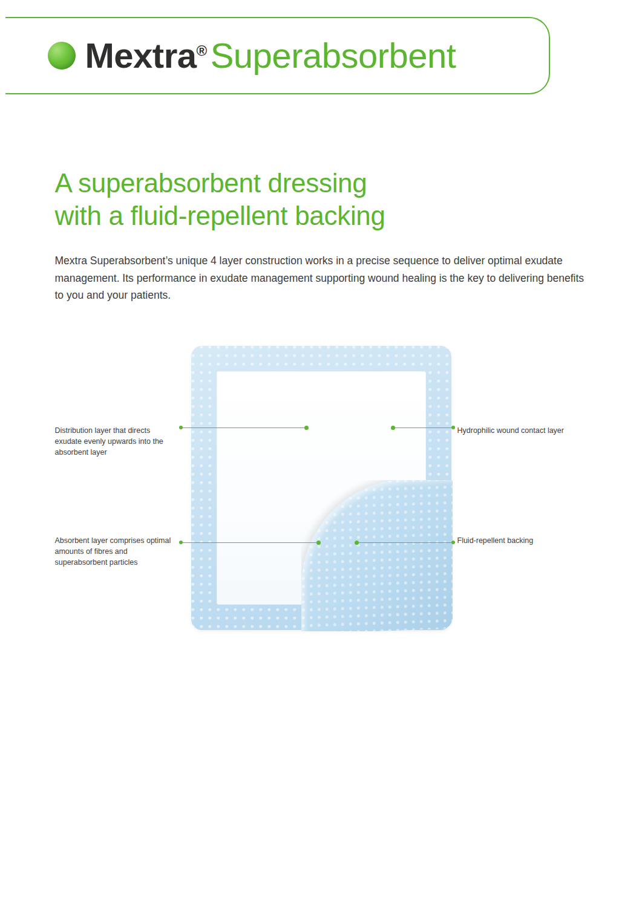Mextra®Superabsorbent
A superabsorbent dressing
with a fluid-repellent backing
Mextra Superabsorbent’s unique 4 layer construction works in a precise sequence to deliver optimal exudate management. Its performance in exudate management supporting wound healing is the key to delivering benefits to you and your patients.
Distribution layer that directs exudate evenly upwards into the absorbent layer
Absorbent layer comprises optimal amounts of fibres and superabsorbent particles
Hydrophilic wound contact layer
Fluid-repellent backing